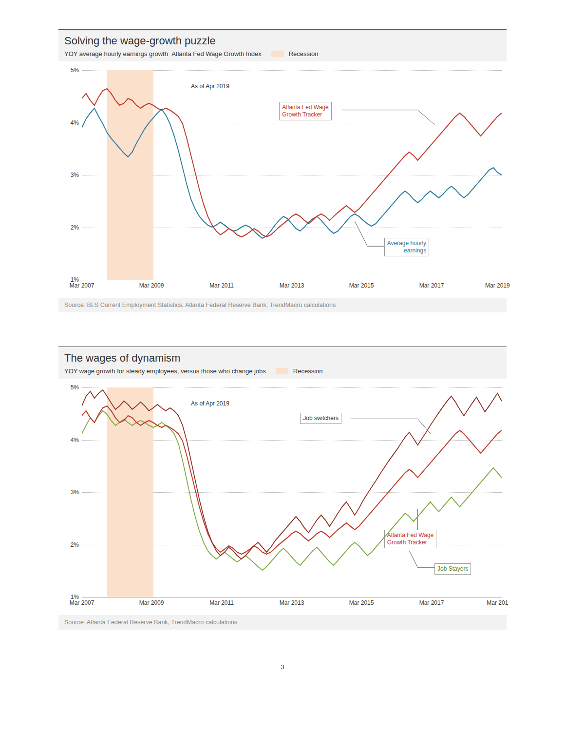Solving the wage-growth puzzle
YOY average hourly earnings growth Atlanta Fed Wage Growth Index Recession
5%
4%
3%
2%
1%
As of Apr 2019
Atlanta Fed Wage
Growth Tracker
Average hourly
earnings
Mar 2007 Mar 2009 Mar 2011 Mar 2013 Mar 2015 Mar 2017 Mar 2019
Source: BLS Current Employment Statistics, Atlanta Federal Reserve Bank, TrendMacro calculations
The wages of dynamism
YOY wage growth for steady employees, versus those who change jobs Recession
5%
4%
3%
2%
1%
As of Apr 2019
Job switchers
Atlanta Fed Wage
Growth Tracker
Job Stayers
Mar 2007 Mar 2009 Mar 2011 Mar 2013 Mar 2015 Mar 2017 Mar 201
Source: Atlanta Federal Reserve Bank, TrendMacro calculations
3